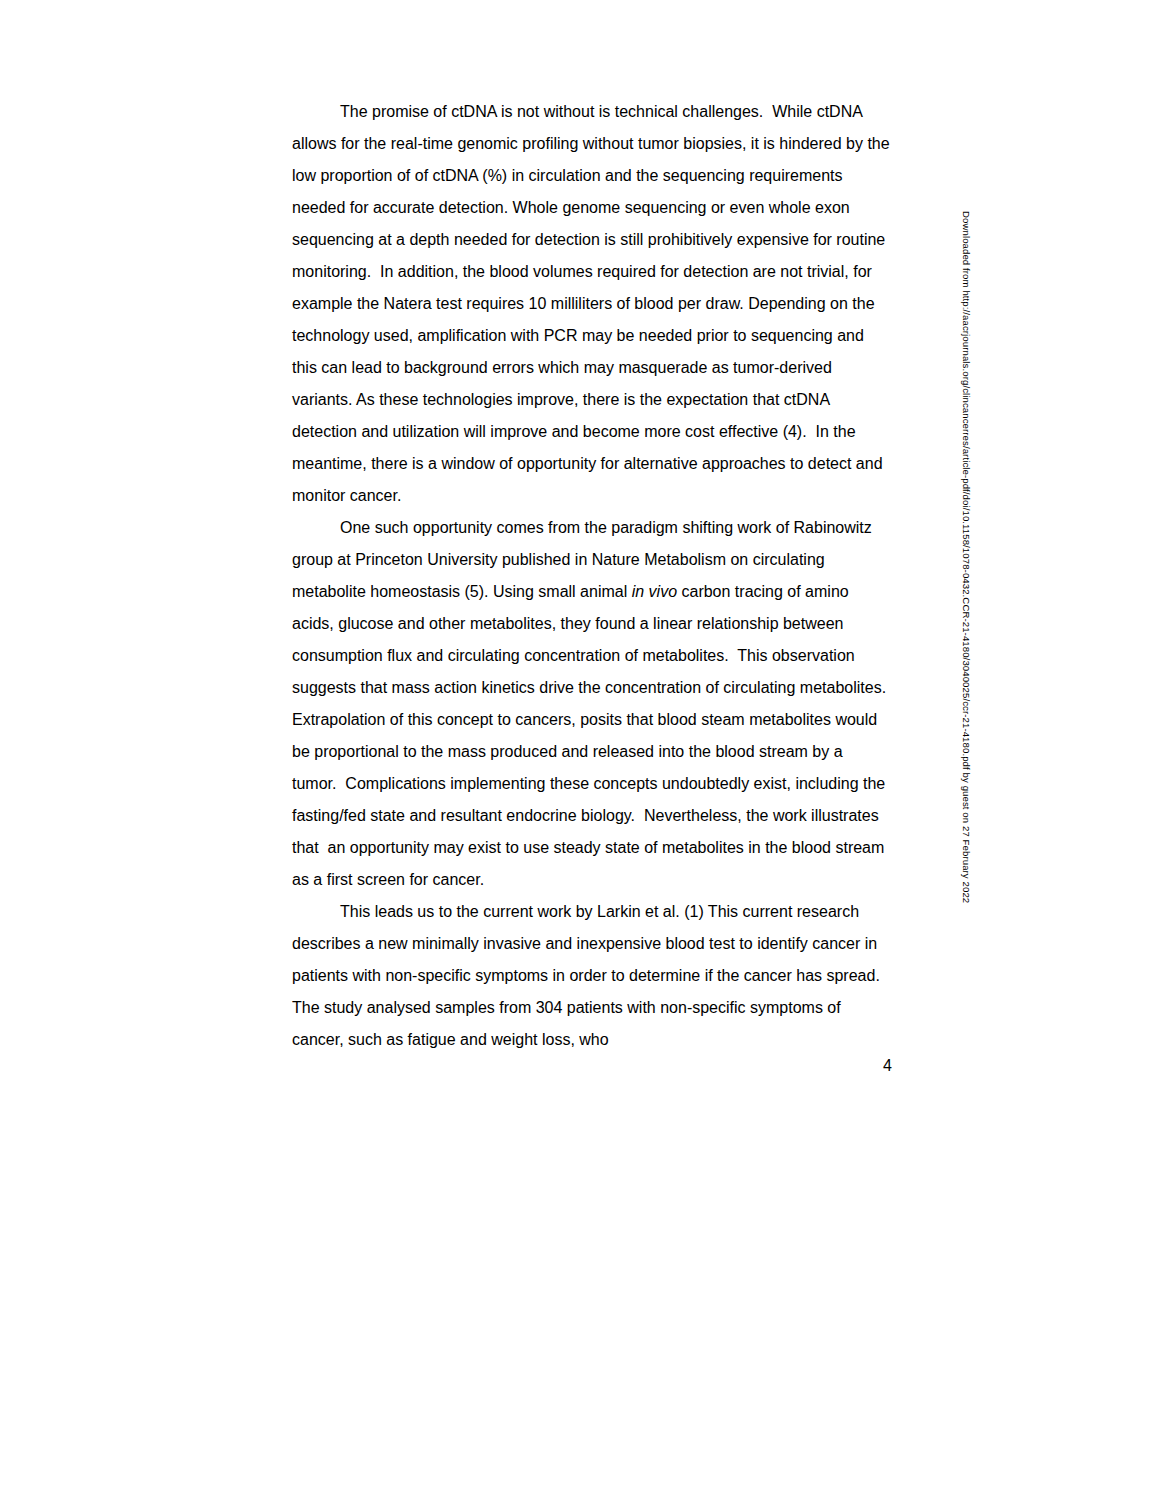Downloaded from http://aacrjournals.org/clincancerres/article-pdf/doi/10.1158/1078-0432.CCR-21-4180/3040025/ccr-21-4180.pdf by guest on 27 February 2022
The promise of ctDNA is not without is technical challenges. While ctDNA allows for the real-time genomic profiling without tumor biopsies, it is hindered by the low proportion of of ctDNA (%) in circulation and the sequencing requirements needed for accurate detection. Whole genome sequencing or even whole exon sequencing at a depth needed for detection is still prohibitively expensive for routine monitoring. In addition, the blood volumes required for detection are not trivial, for example the Natera test requires 10 milliliters of blood per draw. Depending on the technology used, amplification with PCR may be needed prior to sequencing and this can lead to background errors which may masquerade as tumor-derived variants. As these technologies improve, there is the expectation that ctDNA detection and utilization will improve and become more cost effective (4). In the meantime, there is a window of opportunity for alternative approaches to detect and monitor cancer.
One such opportunity comes from the paradigm shifting work of Rabinowitz group at Princeton University published in Nature Metabolism on circulating metabolite homeostasis (5). Using small animal in vivo carbon tracing of amino acids, glucose and other metabolites, they found a linear relationship between consumption flux and circulating concentration of metabolites. This observation suggests that mass action kinetics drive the concentration of circulating metabolites. Extrapolation of this concept to cancers, posits that blood steam metabolites would be proportional to the mass produced and released into the blood stream by a tumor. Complications implementing these concepts undoubtedly exist, including the fasting/fed state and resultant endocrine biology. Nevertheless, the work illustrates that an opportunity may exist to use steady state of metabolites in the blood stream as a first screen for cancer.
This leads us to the current work by Larkin et al. (1) This current research describes a new minimally invasive and inexpensive blood test to identify cancer in patients with non-specific symptoms in order to determine if the cancer has spread. The study analysed samples from 304 patients with non-specific symptoms of cancer, such as fatigue and weight loss, who
4